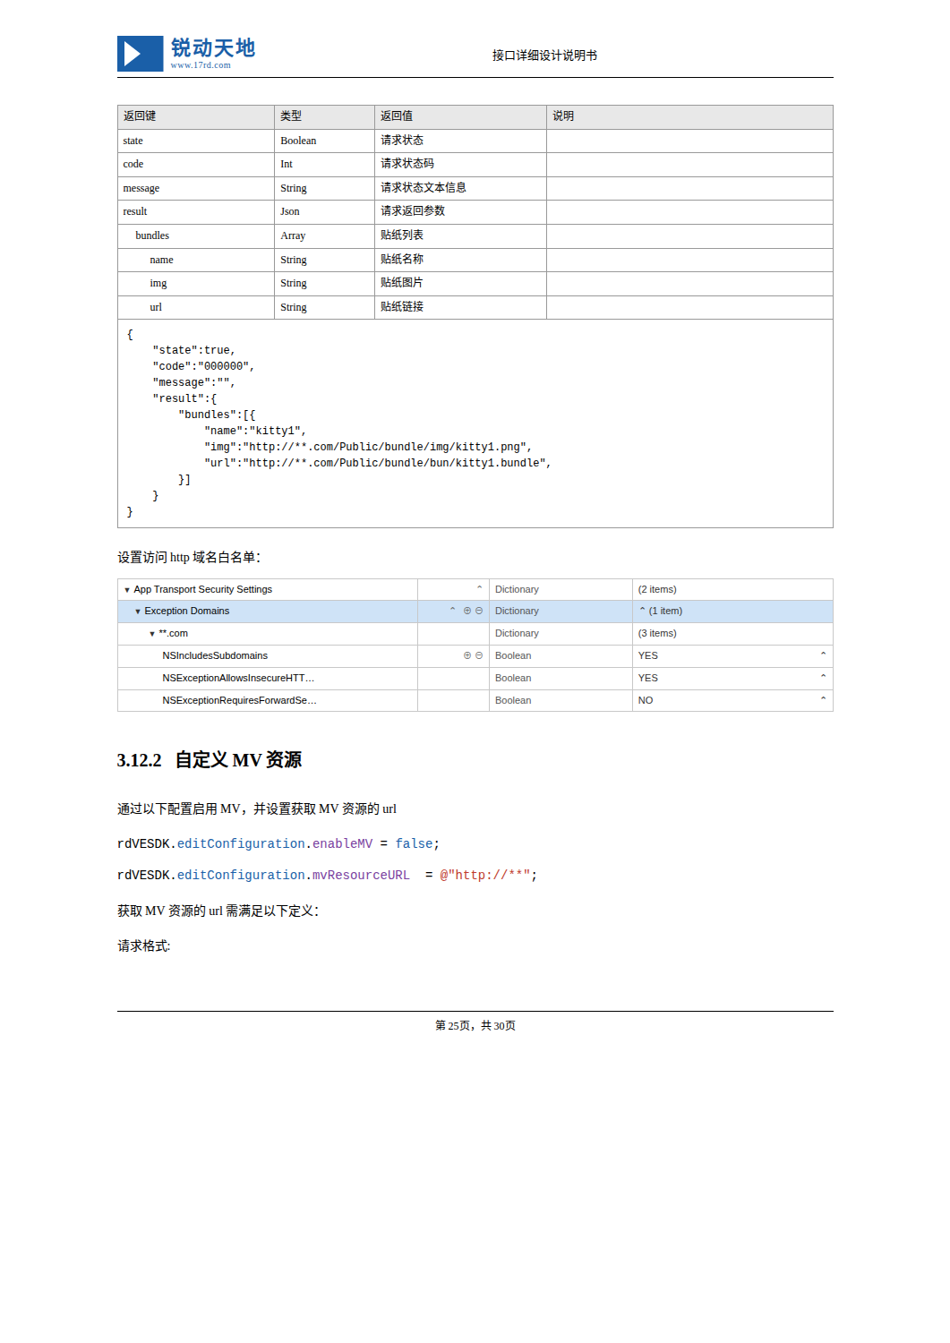锐动天地
www.17rd.com
接口详细设计说明书
| 返回键 | 类型 | 返回值 | 说明 |
| --- | --- | --- | --- |
| state | Boolean | 请求状态 | |
| code | Int | 请求状态码 | |
| message | String | 请求状态文本信息 | |
| result | Json | 请求返回参数 | |
| bundles | Array | 贴纸列表 | |
| name | String | 贴纸名称 | |
| img | String | 贴纸图片 | |
| url | String | 贴纸链接 | |
{ "state":true, "code":"000000", "message":"", "result":{ "bundles":[{ "name":"kitty1", "img":"http://**.com/Public/bundle/img/kitty1.png", "url":"http://**.com/Public/bundle/bun/kitty1.bundle", }] } }
设置访问 http 域名白名单：
| ▼ App Transport Security Settings | ⌃ | Dictionary | (2 items) |
| ▼ Exception Domains | ⌃ ⊕ ⊖ | Dictionary | ⌃ (1 item) |
| ▼ **.com | | Dictionary | (3 items) |
| NSIncludesSubdomains | ⊕ ⊖ | Boolean | YES ⌃ |
| NSExceptionAllowsInsecureHTT… | | Boolean | YES ⌃ |
| NSExceptionRequiresForwardSe… | | Boolean | NO ⌃ |
3.12.2自定义 MV 资源
通过以下配置启用 MV，并设置获取 MV 资源的 url
rdVESDK.editConfiguration.enableMV = false;
rdVESDK.editConfiguration.mvResourceURL = @"http://**";
获取 MV 资源的 url 需满足以下定义：
请求格式:
第 25页，共 30页